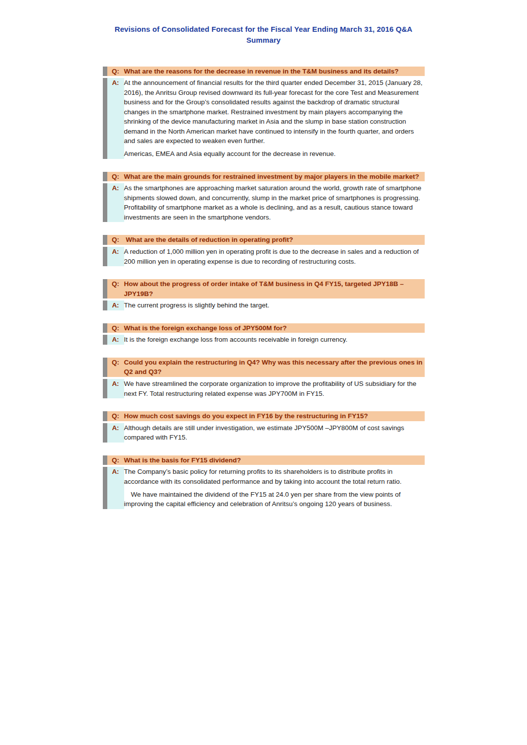Revisions of Consolidated Forecast for the Fiscal Year Ending March 31, 2016 Q&A Summary
| | Q: | What are the reasons for the decrease in revenue in the T&M business and its details? |
| | A: | At the announcement of financial results for the third quarter ended December 31, 2015 (January 28, 2016), the Anritsu Group revised downward its full-year forecast for the core Test and Measurement business and for the Group’s consolidated results against the backdrop of dramatic structural changes in the smartphone market. Restrained investment by main players accompanying the shrinking of the device manufacturing market in Asia and the slump in base station construction demand in the North American market have continued to intensify in the fourth quarter, and orders and sales are expected to weaken even further. Americas, EMEA and Asia equally account for the decrease in revenue. |
| | Q: | What are the main grounds for restrained investment by major players in the mobile market? |
| | A: | As the smartphones are approaching market saturation around the world, growth rate of smartphone shipments slowed down, and concurrently, slump in the market price of smartphones is progressing. Profitability of smartphone market as a whole is declining, and as a result, cautious stance toward investments are seen in the smartphone vendors. |
| | Q: | What are the details of reduction in operating profit? |
| | A: | A reduction of 1,000 million yen in operating profit is due to the decrease in sales and a reduction of 200 million yen in operating expense is due to recording of restructuring costs. |
| | Q: | How about the progress of order intake of T&M business in Q4 FY15, targeted JPY18B – JPY19B? |
| | A: | The current progress is slightly behind the target. |
| | Q: | What is the foreign exchange loss of JPY500M for? |
| | A: | It is the foreign exchange loss from accounts receivable in foreign currency. |
| | Q: | Could you explain the restructuring in Q4? Why was this necessary after the previous ones in Q2 and Q3? |
| | A: | We have streamlined the corporate organization to improve the profitability of US subsidiary for the next FY. Total restructuring related expense was JPY700M in FY15. |
| | Q: | How much cost savings do you expect in FY16 by the restructuring in FY15? |
| | A: | Although details are still under investigation, we estimate JPY500M –JPY800M of cost savings compared with FY15. |
| | Q: | What is the basis for FY15 dividend? |
| | A: | The Company’s basic policy for returning profits to its shareholders is to distribute profits in accordance with its consolidated performance and by taking into account the total return ratio. We have maintained the dividend of the FY15 at 24.0 yen per share from the view points of improving the capital efficiency and celebration of Anritsu’s ongoing 120 years of business. |